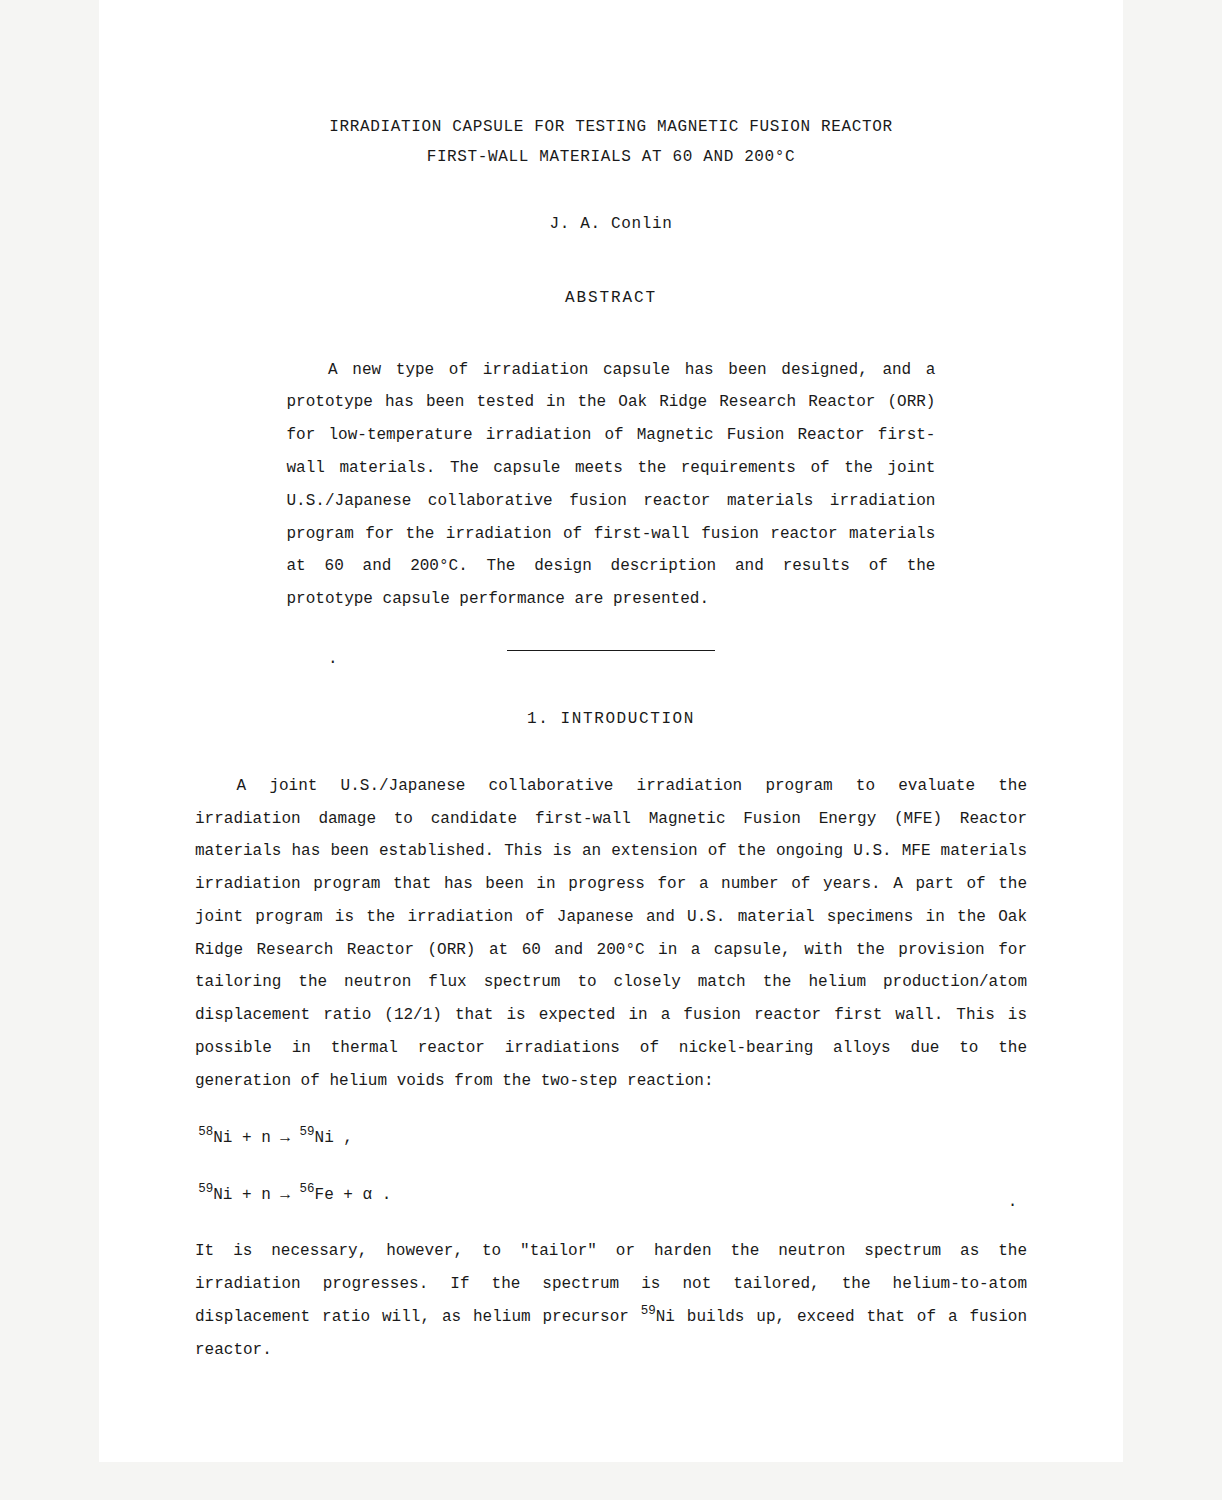IRRADIATION CAPSULE FOR TESTING MAGNETIC FUSION REACTOR
FIRST-WALL MATERIALS AT 60 AND 200°C
J. A. Conlin
ABSTRACT
A new type of irradiation capsule has been designed, and a prototype has been tested in the Oak Ridge Research Reactor (ORR) for low-temperature irradiation of Magnetic Fusion Reactor first-wall materials. The capsule meets the requirements of the joint U.S./Japanese collaborative fusion reactor materials irradiation program for the irradiation of first-wall fusion reactor materials at 60 and 200°C. The design description and results of the prototype capsule performance are presented.
.
1. INTRODUCTION
A joint U.S./Japanese collaborative irradiation program to evaluate the irradiation damage to candidate first-wall Magnetic Fusion Energy (MFE) Reactor materials has been established. This is an extension of the ongoing U.S. MFE materials irradiation program that has been in progress for a number of years. A part of the joint program is the irradiation of Japanese and U.S. material specimens in the Oak Ridge Research Reactor (ORR) at 60 and 200°C in a capsule, with the provision for tailoring the neutron flux spectrum to closely match the helium production/atom displacement ratio (12/1) that is expected in a fusion reactor first wall. This is possible in thermal reactor irradiations of nickel-bearing alloys due to the generation of helium voids from the two-step reaction:
58Ni + n → 59Ni ,
59Ni + n → 56Fe + α .
.
It is necessary, however, to "tailor" or harden the neutron spectrum as the irradiation progresses. If the spectrum is not tailored, the helium-to-atom displacement ratio will, as helium precursor 59Ni builds up, exceed that of a fusion reactor.